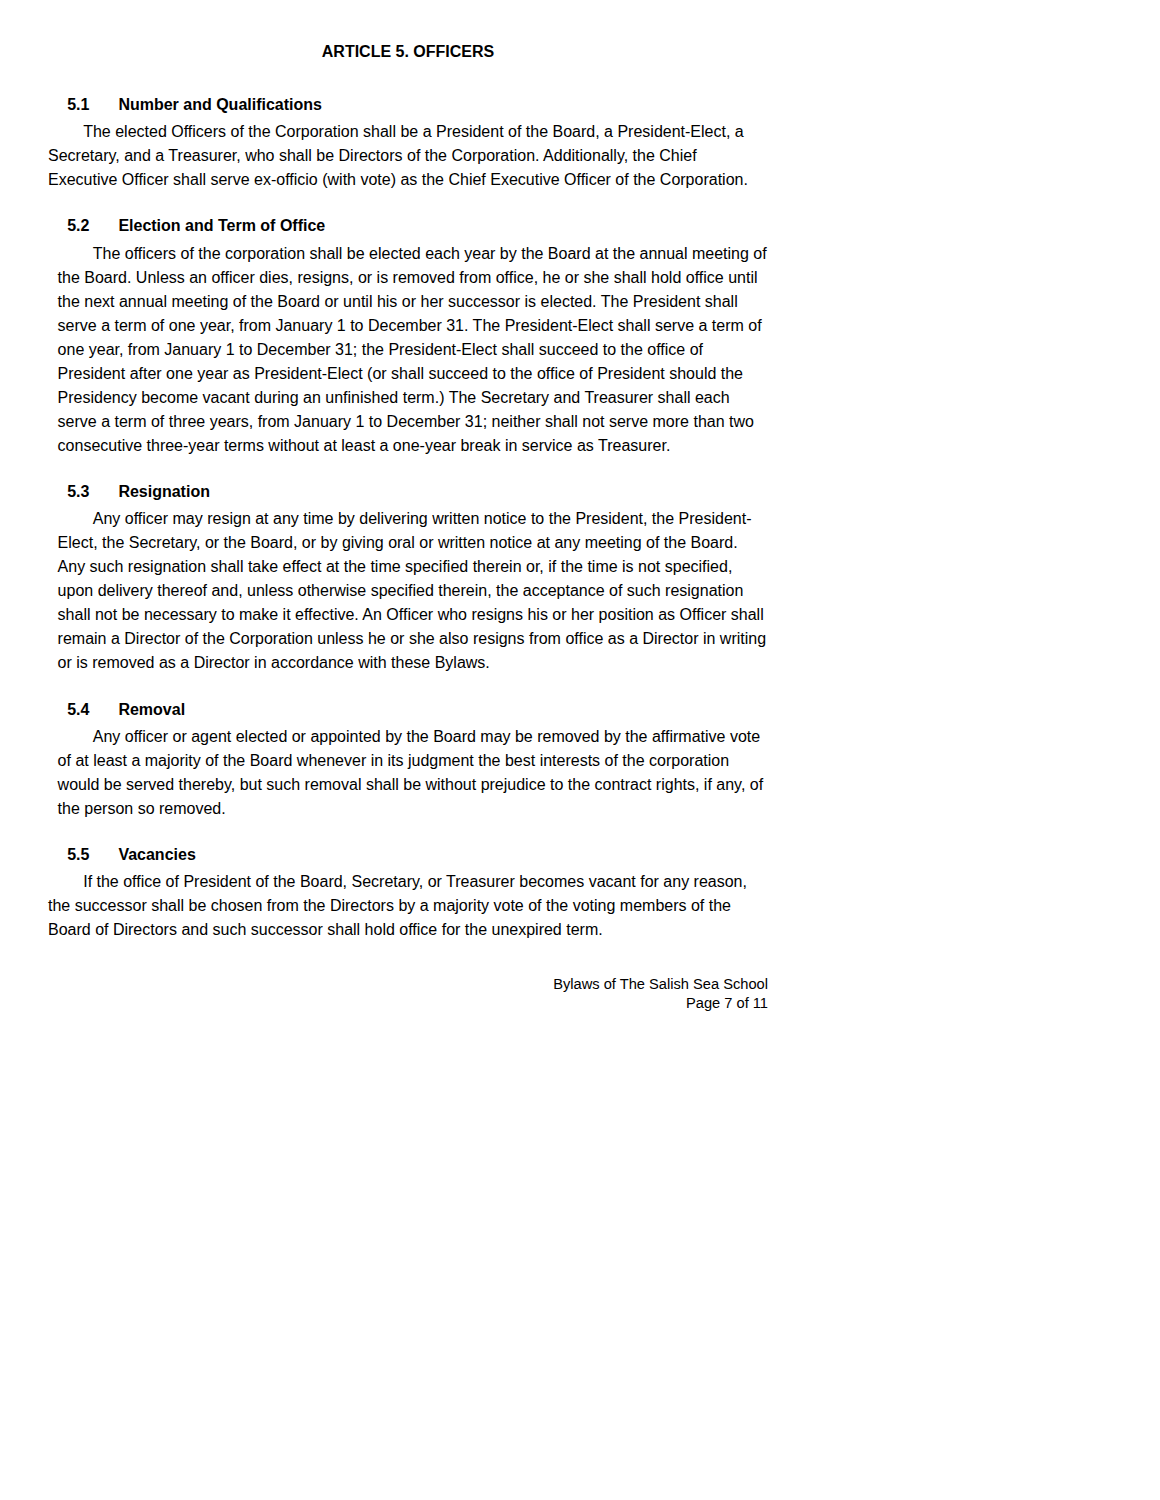ARTICLE 5. OFFICERS
5.1 Number and Qualifications
The elected Officers of the Corporation shall be a President of the Board, a President-Elect, a Secretary, and a Treasurer, who shall be Directors of the Corporation. Additionally, the Chief Executive Officer shall serve ex-officio (with vote) as the Chief Executive Officer of the Corporation.
5.2 Election and Term of Office
The officers of the corporation shall be elected each year by the Board at the annual meeting of the Board. Unless an officer dies, resigns, or is removed from office, he or she shall hold office until the next annual meeting of the Board or until his or her successor is elected. The President shall serve a term of one year, from January 1 to December 31. The President-Elect shall serve a term of one year, from January 1 to December 31; the President-Elect shall succeed to the office of President after one year as President-Elect (or shall succeed to the office of President should the Presidency become vacant during an unfinished term.) The Secretary and Treasurer shall each serve a term of three years, from January 1 to December 31; neither shall not serve more than two consecutive three-year terms without at least a one-year break in service as Treasurer.
5.3 Resignation
Any officer may resign at any time by delivering written notice to the President, the President-Elect, the Secretary, or the Board, or by giving oral or written notice at any meeting of the Board. Any such resignation shall take effect at the time specified therein or, if the time is not specified, upon delivery thereof and, unless otherwise specified therein, the acceptance of such resignation shall not be necessary to make it effective. An Officer who resigns his or her position as Officer shall remain a Director of the Corporation unless he or she also resigns from office as a Director in writing or is removed as a Director in accordance with these Bylaws.
5.4 Removal
Any officer or agent elected or appointed by the Board may be removed by the affirmative vote of at least a majority of the Board whenever in its judgment the best interests of the corporation would be served thereby, but such removal shall be without prejudice to the contract rights, if any, of the person so removed.
5.5 Vacancies
If the office of President of the Board, Secretary, or Treasurer becomes vacant for any reason, the successor shall be chosen from the Directors by a majority vote of the voting members of the Board of Directors and such successor shall hold office for the unexpired term.
Bylaws of The Salish Sea School
Page 7 of 11